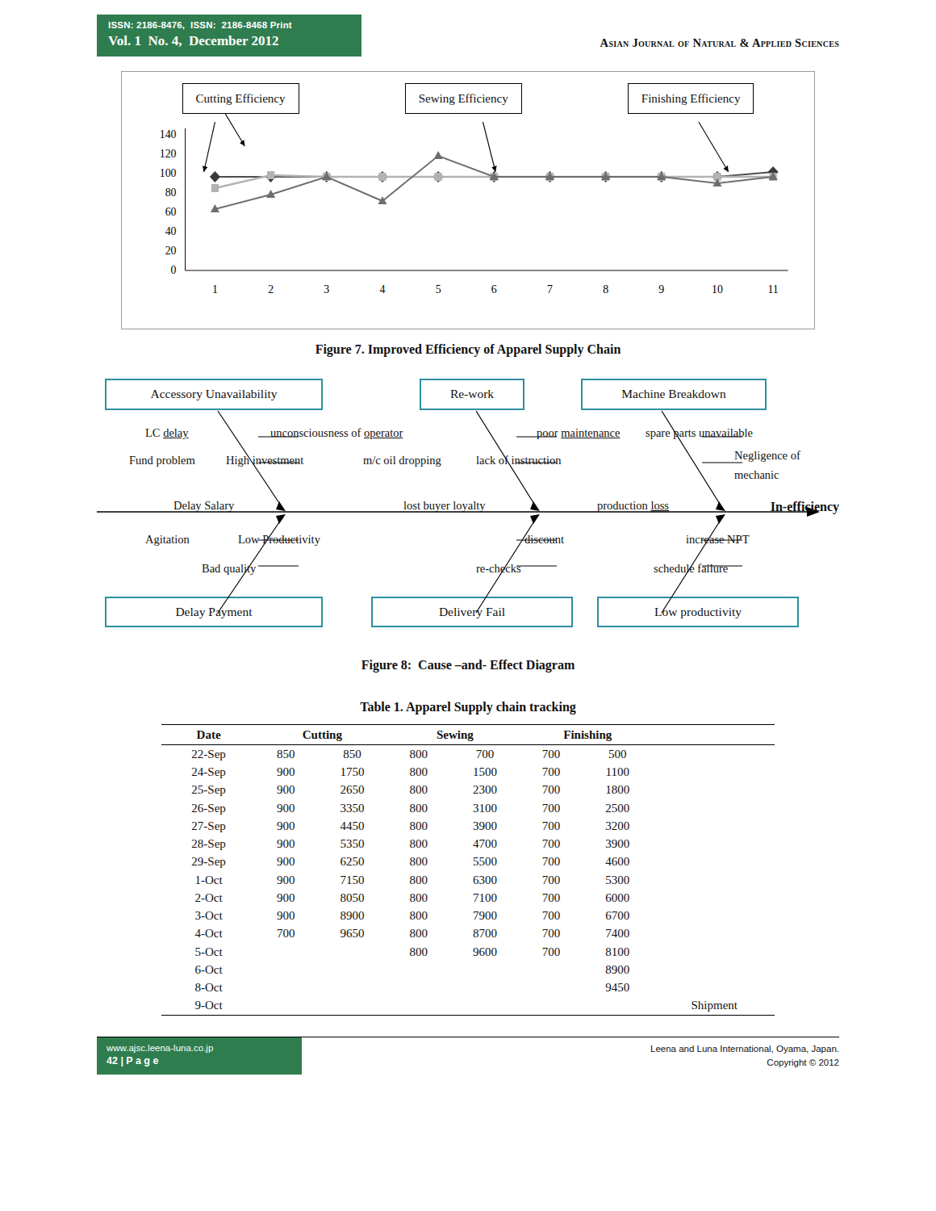ISSN: 2186-8476, ISSN: 2186-8468 Print
Vol. 1 No. 4, December 2012
Asian Journal of Natural & Applied Sciences
Cutting Efficiency
Sewing Efficiency
Finishing Efficiency
140 120 100 80 60 40 20 0 1 2 3 4 5 6 7 8 9 10 11
Figure 7. Improved Efficiency of Apparel Supply Chain
Accessory Unavailability
Re-work
Machine Breakdown
Delay Payment
Delivery Fail
Low productivity
LC delay Fund problem High investment unconsciousness of operator m/c oil dropping lack of instruction poor maintenance spare parts unavailable Negligence of mechanic Delay Salary lost buyer loyalty production loss Agitation Low Productivity Bad quality discount re-checks increase NPT schedule failure
In-efficiency
Figure 8: Cause –and- Effect Diagram
Table 1. Apparel Supply chain tracking
| Date | Cutting | Sewing | Finishing | |
| --- | --- | --- | --- | --- |
| 22-Sep | 850 | 850 | 800 | 700 | 700 | 500 | |
| 24-Sep | 900 | 1750 | 800 | 1500 | 700 | 1100 | |
| 25-Sep | 900 | 2650 | 800 | 2300 | 700 | 1800 | |
| 26-Sep | 900 | 3350 | 800 | 3100 | 700 | 2500 | |
| 27-Sep | 900 | 4450 | 800 | 3900 | 700 | 3200 | |
| 28-Sep | 900 | 5350 | 800 | 4700 | 700 | 3900 | |
| 29-Sep | 900 | 6250 | 800 | 5500 | 700 | 4600 | |
| 1-Oct | 900 | 7150 | 800 | 6300 | 700 | 5300 | |
| 2-Oct | 900 | 8050 | 800 | 7100 | 700 | 6000 | |
| 3-Oct | 900 | 8900 | 800 | 7900 | 700 | 6700 | |
| 4-Oct | 700 | 9650 | 800 | 8700 | 700 | 7400 | |
| 5-Oct | | | 800 | 9600 | 700 | 8100 | |
| 6-Oct | | | | | | 8900 | |
| 8-Oct | | | | | | 9450 | |
| 9-Oct | | | | | | | Shipment |
www.ajsc.leena-luna.co.jp
42 | P a g e
Leena and Luna International, Oyama, Japan.
Copyright © 2012